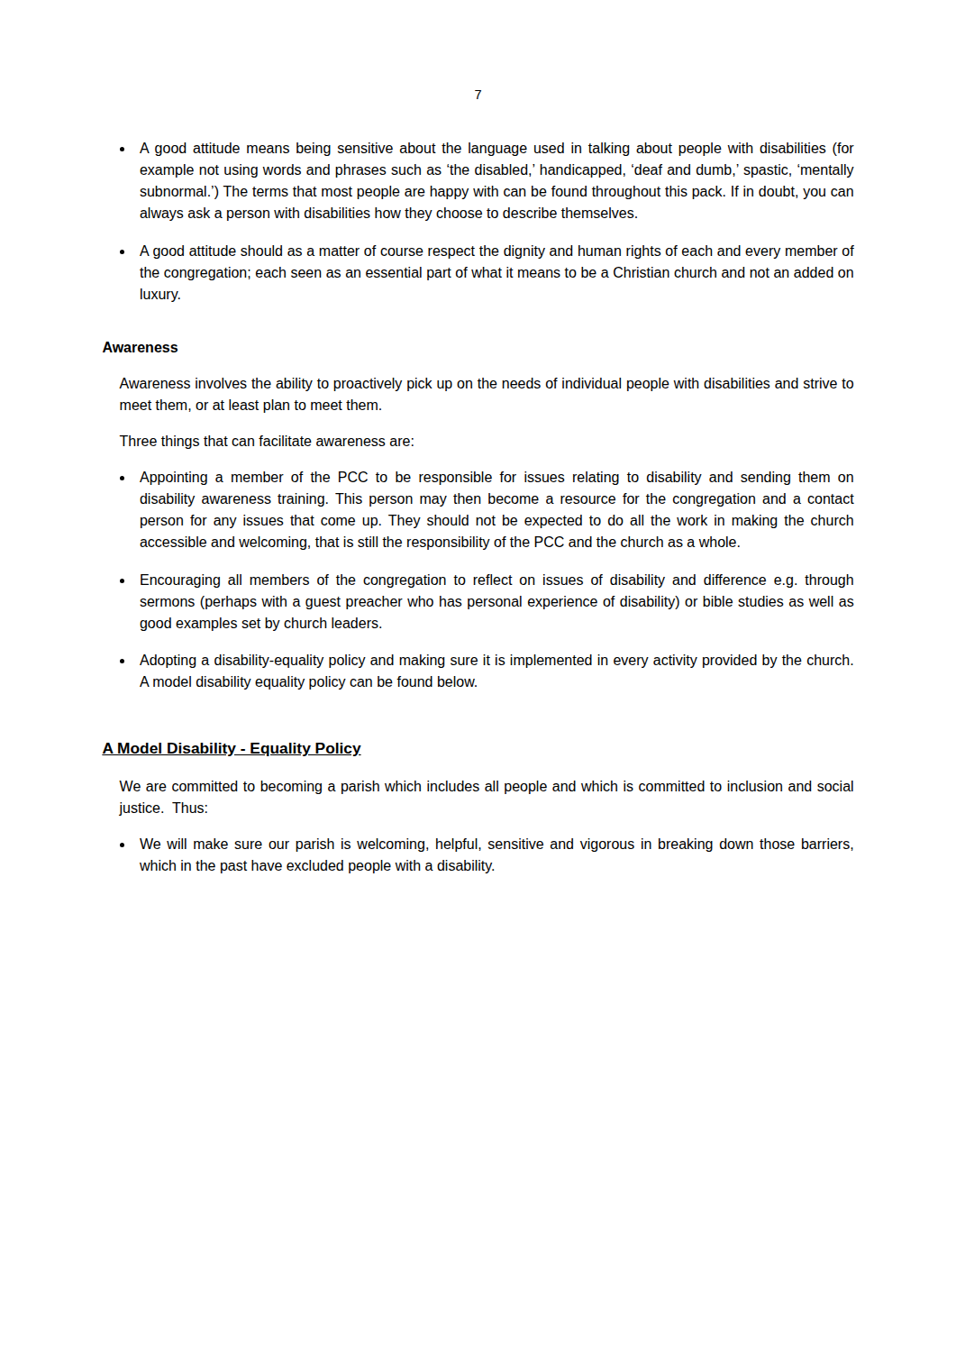7
A good attitude means being sensitive about the language used in talking about people with disabilities (for example not using words and phrases such as ‘the disabled,’ handicapped, ‘deaf and dumb,’ spastic, ‘mentally subnormal.’) The terms that most people are happy with can be found throughout this pack. If in doubt, you can always ask a person with disabilities how they choose to describe themselves.
A good attitude should as a matter of course respect the dignity and human rights of each and every member of the congregation; each seen as an essential part of what it means to be a Christian church and not an added on luxury.
Awareness
Awareness involves the ability to proactively pick up on the needs of individual people with disabilities and strive to meet them, or at least plan to meet them.
Three things that can facilitate awareness are:
Appointing a member of the PCC to be responsible for issues relating to disability and sending them on disability awareness training. This person may then become a resource for the congregation and a contact person for any issues that come up. They should not be expected to do all the work in making the church accessible and welcoming, that is still the responsibility of the PCC and the church as a whole.
Encouraging all members of the congregation to reflect on issues of disability and difference e.g. through sermons (perhaps with a guest preacher who has personal experience of disability) or bible studies as well as good examples set by church leaders.
Adopting a disability-equality policy and making sure it is implemented in every activity provided by the church. A model disability equality policy can be found below.
A Model Disability - Equality Policy
We are committed to becoming a parish which includes all people and which is committed to inclusion and social justice. Thus:
We will make sure our parish is welcoming, helpful, sensitive and vigorous in breaking down those barriers, which in the past have excluded people with a disability.